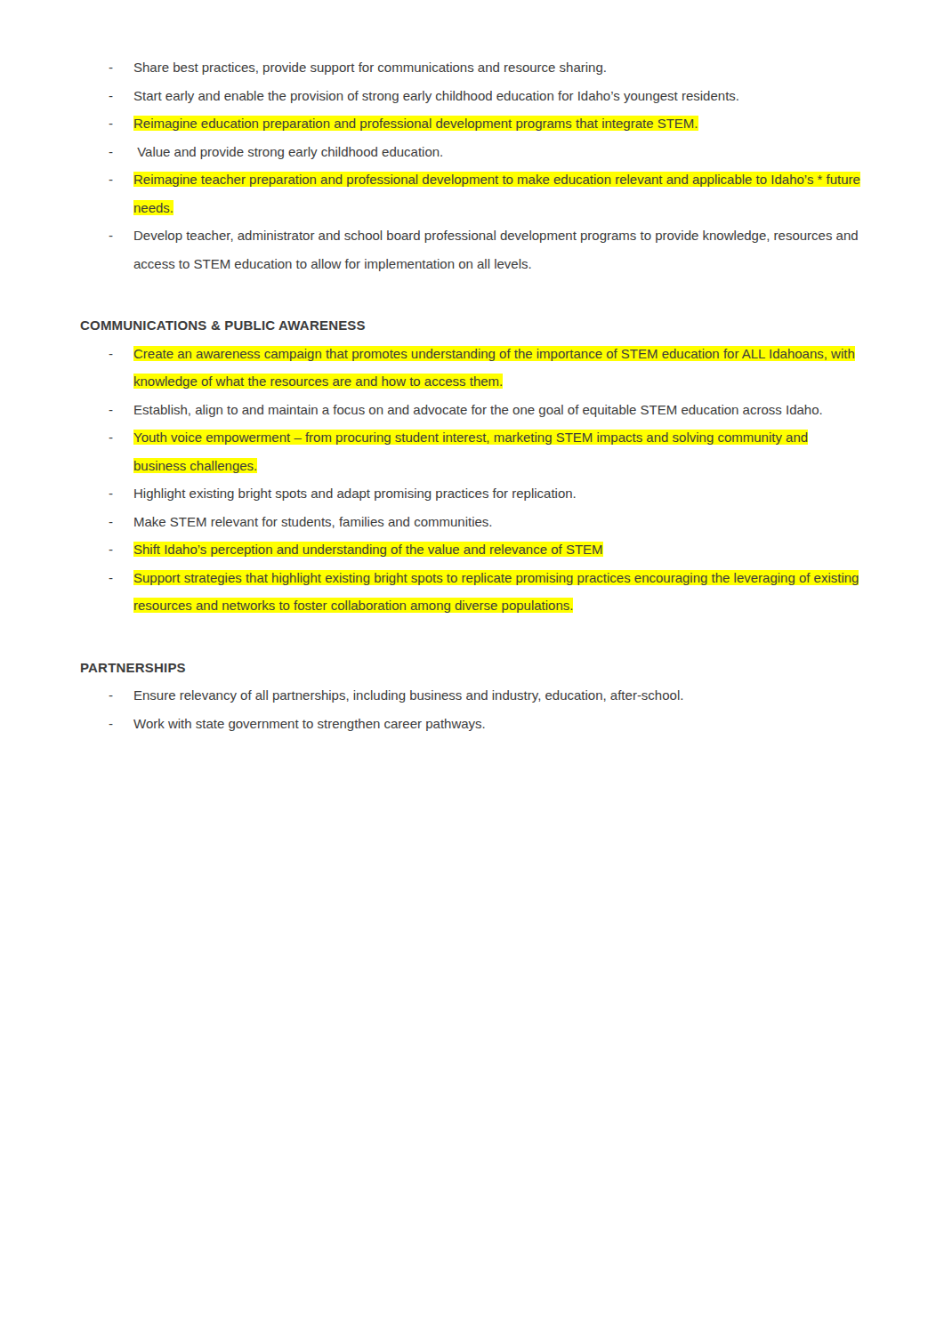Share best practices, provide support for communications and resource sharing.
Start early and enable the provision of strong early childhood education for Idaho’s youngest residents.
Reimagine education preparation and professional development programs that integrate STEM.
Value and provide strong early childhood education.
Reimagine teacher preparation and professional development to make education relevant and applicable to Idaho’s * future needs.
Develop teacher, administrator and school board professional development programs to provide knowledge, resources and access to STEM education to allow for implementation on all levels.
COMMUNICATIONS & PUBLIC AWARENESS
Create an awareness campaign that promotes understanding of the importance of STEM education for ALL Idahoans, with knowledge of what the resources are and how to access them.
Establish, align to and maintain a focus on and advocate for the one goal of equitable STEM education across Idaho.
Youth voice empowerment – from procuring student interest, marketing STEM impacts and solving community and business challenges.
Highlight existing bright spots and adapt promising practices for replication.
Make STEM relevant for students, families and communities.
Shift Idaho’s perception and understanding of the value and relevance of STEM
Support strategies that highlight existing bright spots to replicate promising practices encouraging the leveraging of existing resources and networks to foster collaboration among diverse populations.
PARTNERSHIPS
Ensure relevancy of all partnerships, including business and industry, education, after-school.
Work with state government to strengthen career pathways.